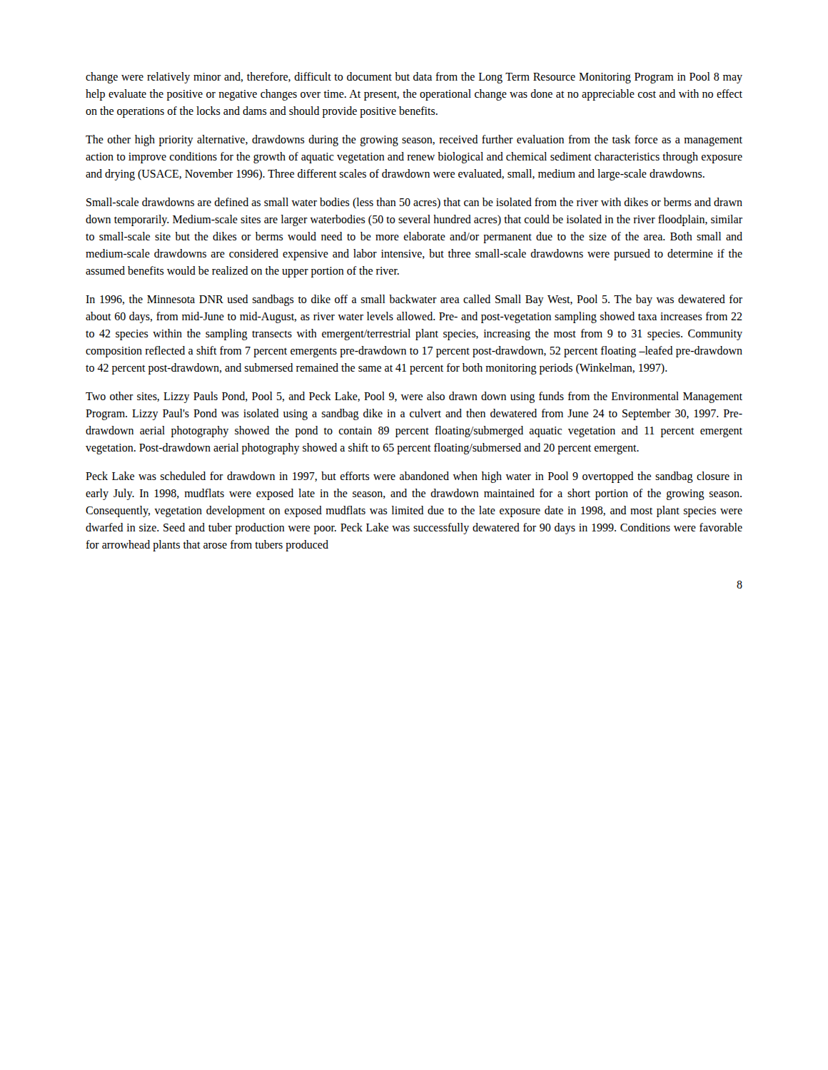change were relatively minor and, therefore, difficult to document but data from the Long Term Resource Monitoring Program in Pool 8 may help evaluate the positive or negative changes over time. At present, the operational change was done at no appreciable cost and with no effect on the operations of the locks and dams and should provide positive benefits.
The other high priority alternative, drawdowns during the growing season, received further evaluation from the task force as a management action to improve conditions for the growth of aquatic vegetation and renew biological and chemical sediment characteristics through exposure and drying (USACE, November 1996). Three different scales of drawdown were evaluated, small, medium and large-scale drawdowns.
Small-scale drawdowns are defined as small water bodies (less than 50 acres) that can be isolated from the river with dikes or berms and drawn down temporarily. Medium-scale sites are larger waterbodies (50 to several hundred acres) that could be isolated in the river floodplain, similar to small-scale site but the dikes or berms would need to be more elaborate and/or permanent due to the size of the area. Both small and medium-scale drawdowns are considered expensive and labor intensive, but three small-scale drawdowns were pursued to determine if the assumed benefits would be realized on the upper portion of the river.
In 1996, the Minnesota DNR used sandbags to dike off a small backwater area called Small Bay West, Pool 5. The bay was dewatered for about 60 days, from mid-June to mid-August, as river water levels allowed. Pre- and post-vegetation sampling showed taxa increases from 22 to 42 species within the sampling transects with emergent/terrestrial plant species, increasing the most from 9 to 31 species. Community composition reflected a shift from 7 percent emergents pre-drawdown to 17 percent post-drawdown, 52 percent floating –leafed pre-drawdown to 42 percent post-drawdown, and submersed remained the same at 41 percent for both monitoring periods (Winkelman, 1997).
Two other sites, Lizzy Pauls Pond, Pool 5, and Peck Lake, Pool 9, were also drawn down using funds from the Environmental Management Program. Lizzy Paul's Pond was isolated using a sandbag dike in a culvert and then dewatered from June 24 to September 30, 1997. Pre-drawdown aerial photography showed the pond to contain 89 percent floating/submerged aquatic vegetation and 11 percent emergent vegetation. Post-drawdown aerial photography showed a shift to 65 percent floating/submersed and 20 percent emergent.
Peck Lake was scheduled for drawdown in 1997, but efforts were abandoned when high water in Pool 9 overtopped the sandbag closure in early July. In 1998, mudflats were exposed late in the season, and the drawdown maintained for a short portion of the growing season. Consequently, vegetation development on exposed mudflats was limited due to the late exposure date in 1998, and most plant species were dwarfed in size. Seed and tuber production were poor. Peck Lake was successfully dewatered for 90 days in 1999. Conditions were favorable for arrowhead plants that arose from tubers produced
8